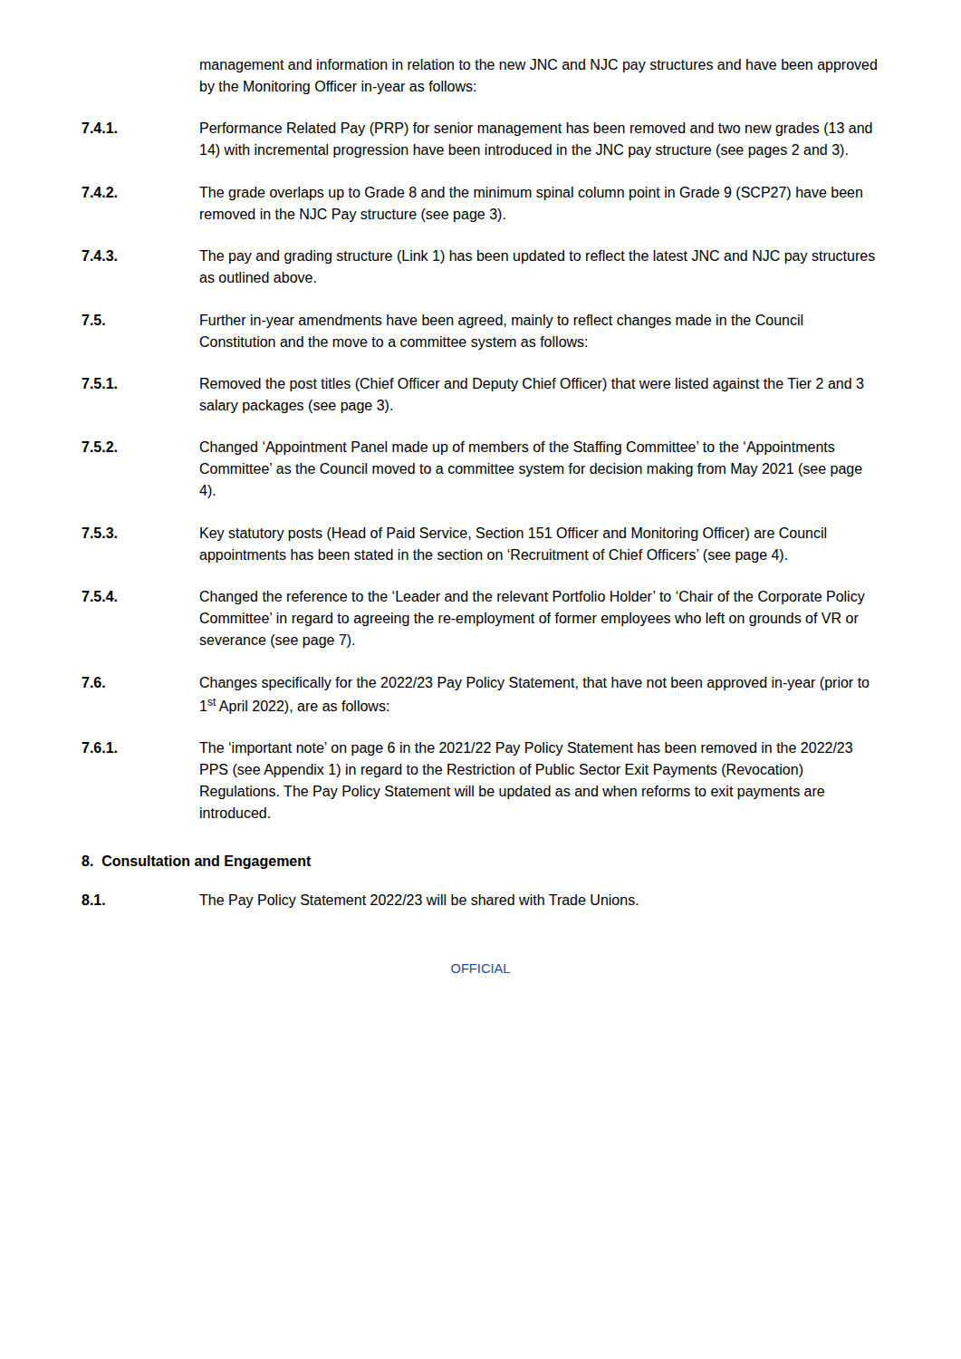management and information in relation to the new JNC and NJC pay structures and have been approved by the Monitoring Officer in-year as follows:
7.4.1.
Performance Related Pay (PRP) for senior management has been removed and two new grades (13 and 14) with incremental progression have been introduced in the JNC pay structure (see pages 2 and 3).
7.4.2.
The grade overlaps up to Grade 8 and the minimum spinal column point in Grade 9 (SCP27) have been removed in the NJC Pay structure (see page 3).
7.4.3.
The pay and grading structure (Link 1) has been updated to reflect the latest JNC and NJC pay structures as outlined above.
7.5.
Further in-year amendments have been agreed, mainly to reflect changes made in the Council Constitution and the move to a committee system as follows:
7.5.1.
Removed the post titles (Chief Officer and Deputy Chief Officer) that were listed against the Tier 2 and 3 salary packages (see page 3).
7.5.2.
Changed ‘Appointment Panel made up of members of the Staffing Committee’ to the ‘Appointments Committee’ as the Council moved to a committee system for decision making from May 2021 (see page 4).
7.5.3.
Key statutory posts (Head of Paid Service, Section 151 Officer and Monitoring Officer) are Council appointments has been stated in the section on ‘Recruitment of Chief Officers’ (see page 4).
7.5.4.
Changed the reference to the ‘Leader and the relevant Portfolio Holder’ to ‘Chair of the Corporate Policy Committee’ in regard to agreeing the re-employment of former employees who left on grounds of VR or severance (see page 7).
7.6.
Changes specifically for the 2022/23 Pay Policy Statement, that have not been approved in-year (prior to 1st April 2022), are as follows:
7.6.1.
The ‘important note’ on page 6 in the 2021/22 Pay Policy Statement has been removed in the 2022/23 PPS (see Appendix 1) in regard to the Restriction of Public Sector Exit Payments (Revocation) Regulations. The Pay Policy Statement will be updated as and when reforms to exit payments are introduced.
8. Consultation and Engagement
8.1.
The Pay Policy Statement 2022/23 will be shared with Trade Unions.
OFFICIAL